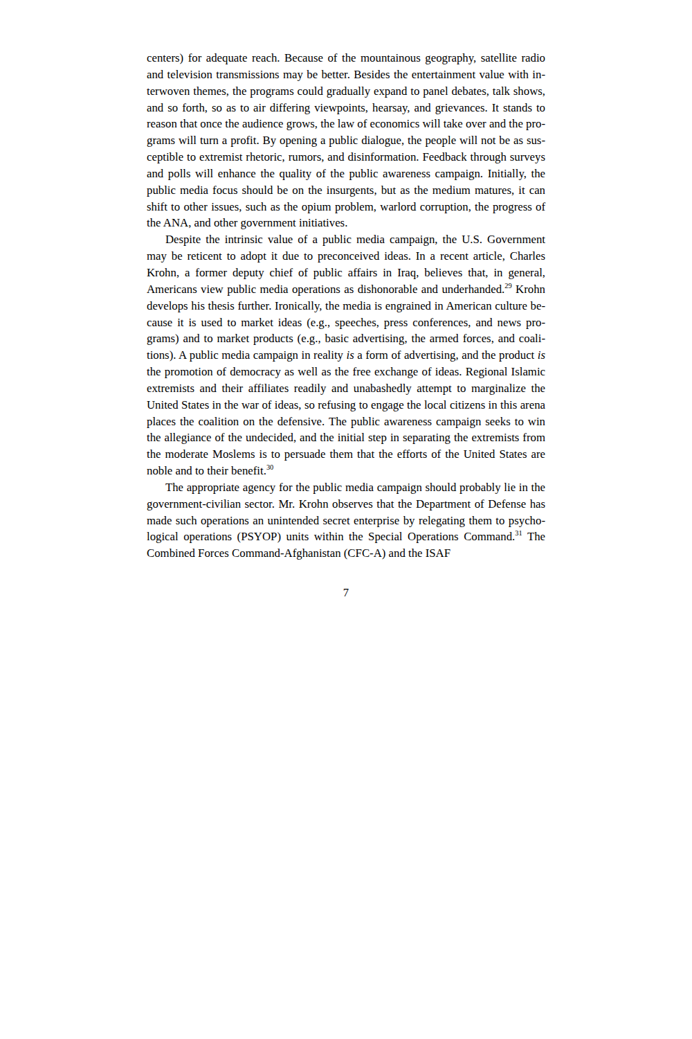centers) for adequate reach. Because of the mountainous geography, satellite radio and television transmissions may be better. Besides the entertainment value with interwoven themes, the programs could gradually expand to panel debates, talk shows, and so forth, so as to air differing viewpoints, hearsay, and grievances. It stands to reason that once the audience grows, the law of economics will take over and the programs will turn a profit. By opening a public dialogue, the people will not be as susceptible to extremist rhetoric, rumors, and disinformation. Feedback through surveys and polls will enhance the quality of the public awareness campaign. Initially, the public media focus should be on the insurgents, but as the medium matures, it can shift to other issues, such as the opium problem, warlord corruption, the progress of the ANA, and other government initiatives.
Despite the intrinsic value of a public media campaign, the U.S. Government may be reticent to adopt it due to preconceived ideas. In a recent article, Charles Krohn, a former deputy chief of public affairs in Iraq, believes that, in general, Americans view public media operations as dishonorable and underhanded.29 Krohn develops his thesis further. Ironically, the media is engrained in American culture because it is used to market ideas (e.g., speeches, press conferences, and news programs) and to market products (e.g., basic advertising, the armed forces, and coalitions). A public media campaign in reality is a form of advertising, and the product is the promotion of democracy as well as the free exchange of ideas. Regional Islamic extremists and their affiliates readily and unabashedly attempt to marginalize the United States in the war of ideas, so refusing to engage the local citizens in this arena places the coalition on the defensive. The public awareness campaign seeks to win the allegiance of the undecided, and the initial step in separating the extremists from the moderate Moslems is to persuade them that the efforts of the United States are noble and to their benefit.30
The appropriate agency for the public media campaign should probably lie in the government-civilian sector. Mr. Krohn observes that the Department of Defense has made such operations an unintended secret enterprise by relegating them to psychological operations (PSYOP) units within the Special Operations Command.31 The Combined Forces Command-Afghanistan (CFC-A) and the ISAF
7